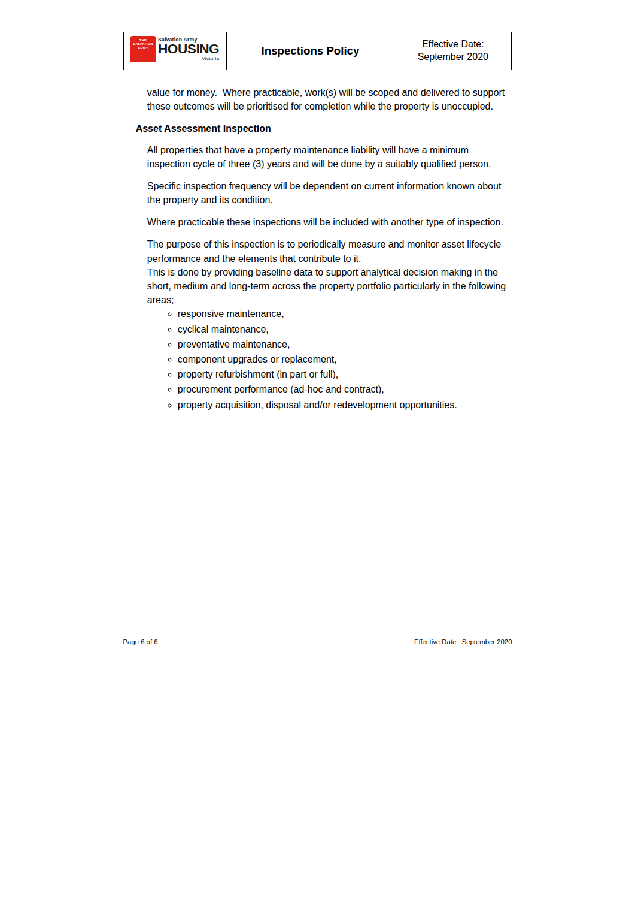| THE SALVATION ARMY Salvation Army HOUSING Victoria | Inspections Policy | Effective Date: September 2020 |
value for money. Where practicable, work(s) will be scoped and delivered to support these outcomes will be prioritised for completion while the property is unoccupied.
Asset Assessment Inspection
All properties that have a property maintenance liability will have a minimum inspection cycle of three (3) years and will be done by a suitably qualified person.
Specific inspection frequency will be dependent on current information known about the property and its condition.
Where practicable these inspections will be included with another type of inspection.
The purpose of this inspection is to periodically measure and monitor asset lifecycle performance and the elements that contribute to it.
This is done by providing baseline data to support analytical decision making in the short, medium and long-term across the property portfolio particularly in the following areas;
responsive maintenance,
cyclical maintenance,
preventative maintenance,
component upgrades or replacement,
property refurbishment (in part or full),
procurement performance (ad-hoc and contract),
property acquisition, disposal and/or redevelopment opportunities.
Page 6 of 6 Effective Date: September 2020